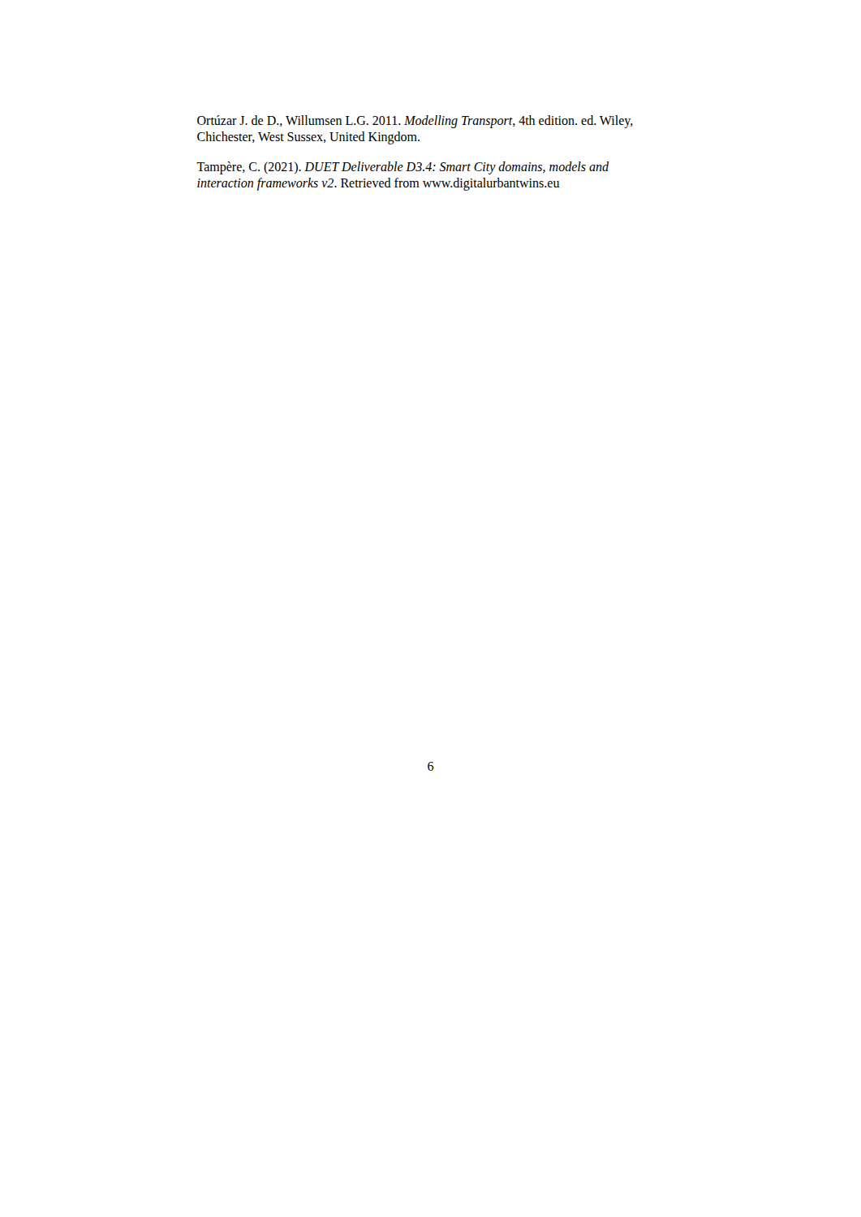Ortúzar J. de D., Willumsen L.G. 2011. Modelling Transport, 4th edition. ed. Wiley, Chichester, West Sussex, United Kingdom.
Tampère, C. (2021). DUET Deliverable D3.4: Smart City domains, models and interaction frameworks v2. Retrieved from www.digitalurbantwins.eu
6